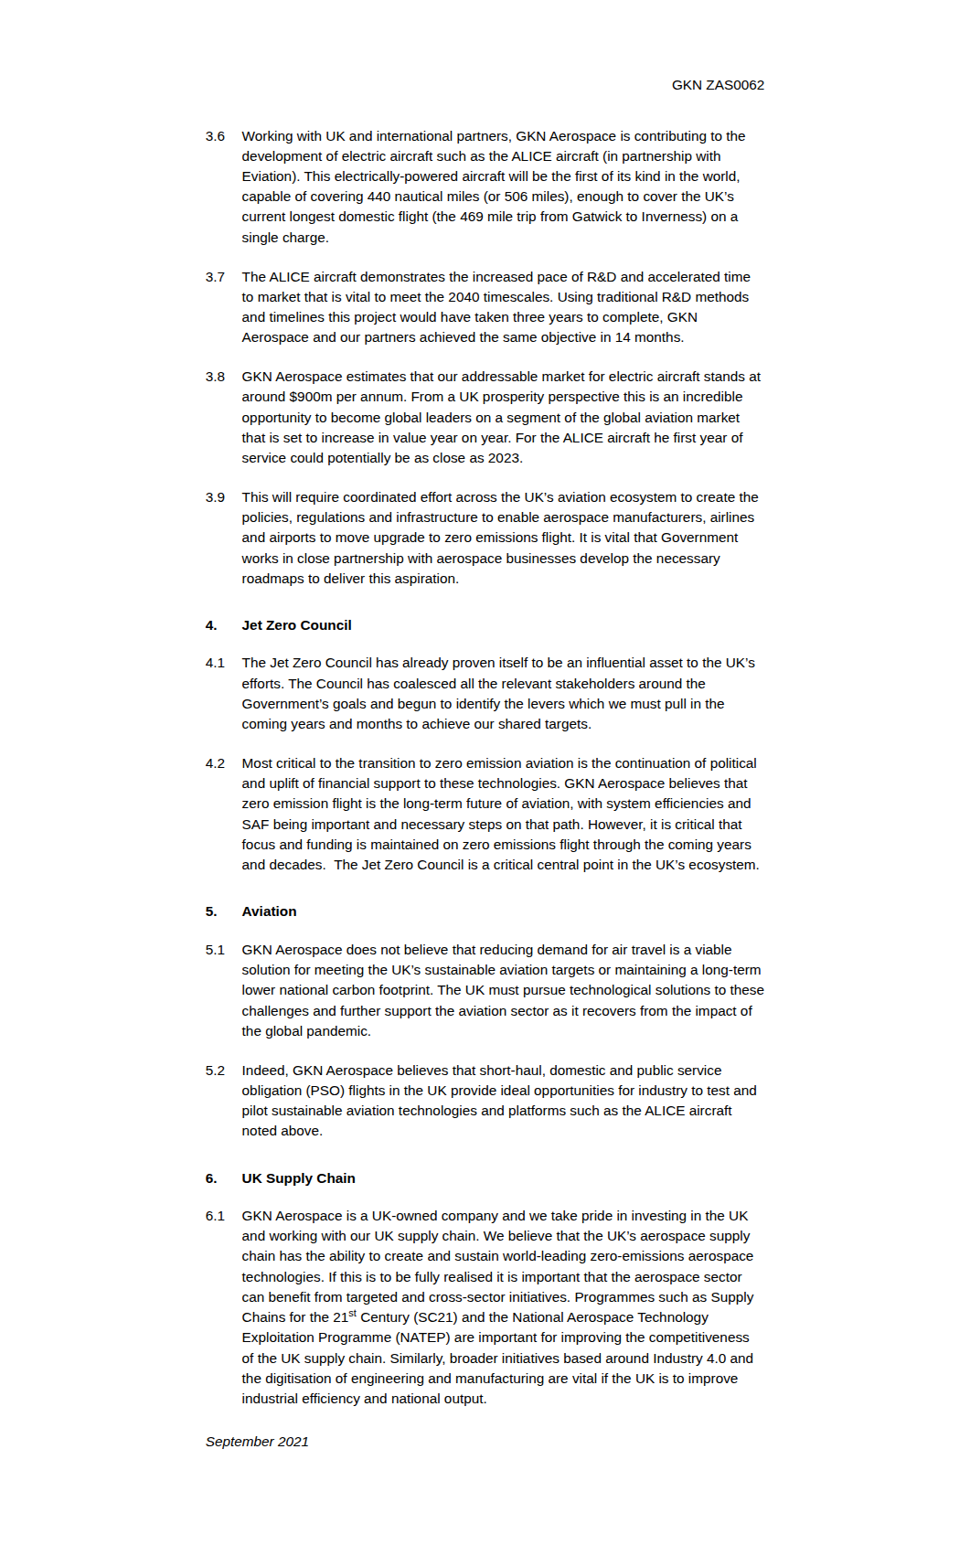GKN ZAS0062
3.6 Working with UK and international partners, GKN Aerospace is contributing to the development of electric aircraft such as the ALICE aircraft (in partnership with Eviation). This electrically-powered aircraft will be the first of its kind in the world, capable of covering 440 nautical miles (or 506 miles), enough to cover the UK’s current longest domestic flight (the 469 mile trip from Gatwick to Inverness) on a single charge.
3.7 The ALICE aircraft demonstrates the increased pace of R&D and accelerated time to market that is vital to meet the 2040 timescales. Using traditional R&D methods and timelines this project would have taken three years to complete, GKN Aerospace and our partners achieved the same objective in 14 months.
3.8 GKN Aerospace estimates that our addressable market for electric aircraft stands at around $900m per annum. From a UK prosperity perspective this is an incredible opportunity to become global leaders on a segment of the global aviation market that is set to increase in value year on year. For the ALICE aircraft he first year of service could potentially be as close as 2023.
3.9 This will require coordinated effort across the UK’s aviation ecosystem to create the policies, regulations and infrastructure to enable aerospace manufacturers, airlines and airports to move upgrade to zero emissions flight. It is vital that Government works in close partnership with aerospace businesses develop the necessary roadmaps to deliver this aspiration.
4. Jet Zero Council
4.1 The Jet Zero Council has already proven itself to be an influential asset to the UK’s efforts. The Council has coalesced all the relevant stakeholders around the Government’s goals and begun to identify the levers which we must pull in the coming years and months to achieve our shared targets.
4.2 Most critical to the transition to zero emission aviation is the continuation of political and uplift of financial support to these technologies. GKN Aerospace believes that zero emission flight is the long-term future of aviation, with system efficiencies and SAF being important and necessary steps on that path. However, it is critical that focus and funding is maintained on zero emissions flight through the coming years and decades. The Jet Zero Council is a critical central point in the UK’s ecosystem.
5. Aviation
5.1 GKN Aerospace does not believe that reducing demand for air travel is a viable solution for meeting the UK’s sustainable aviation targets or maintaining a long-term lower national carbon footprint. The UK must pursue technological solutions to these challenges and further support the aviation sector as it recovers from the impact of the global pandemic.
5.2 Indeed, GKN Aerospace believes that short-haul, domestic and public service obligation (PSO) flights in the UK provide ideal opportunities for industry to test and pilot sustainable aviation technologies and platforms such as the ALICE aircraft noted above.
6. UK Supply Chain
6.1 GKN Aerospace is a UK-owned company and we take pride in investing in the UK and working with our UK supply chain. We believe that the UK’s aerospace supply chain has the ability to create and sustain world-leading zero-emissions aerospace technologies. If this is to be fully realised it is important that the aerospace sector can benefit from targeted and cross-sector initiatives. Programmes such as Supply Chains for the 21st Century (SC21) and the National Aerospace Technology Exploitation Programme (NATEP) are important for improving the competitiveness of the UK supply chain. Similarly, broader initiatives based around Industry 4.0 and the digitisation of engineering and manufacturing are vital if the UK is to improve industrial efficiency and national output.
September 2021